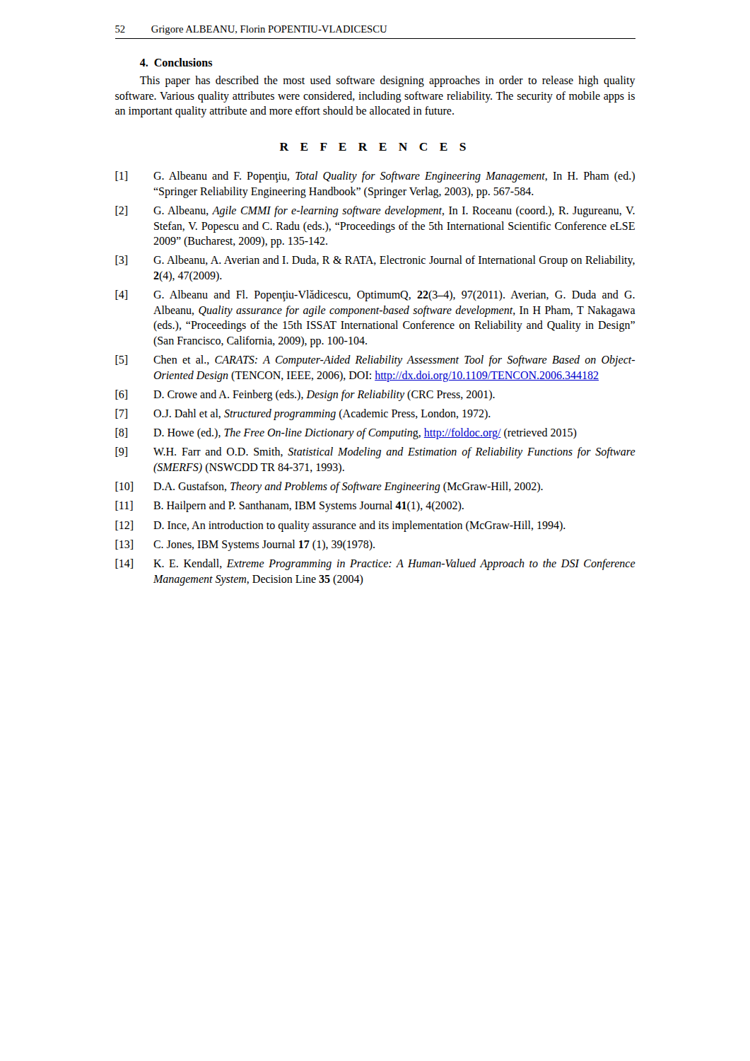52 Grigore ALBEANU, Florin POPENTIU-VLADICESCU
4. Conclusions
This paper has described the most used software designing approaches in order to release high quality software. Various quality attributes were considered, including software reliability. The security of mobile apps is an important quality attribute and more effort should be allocated in future.
R E F E R E N C E S
[1] G. Albeanu and F. Popenţiu, Total Quality for Software Engineering Management, In H. Pham (ed.) “Springer Reliability Engineering Handbook” (Springer Verlag, 2003), pp. 567-584.
[2] G. Albeanu, Agile CMMI for e-learning software development, In I. Roceanu (coord.), R. Jugureanu, V. Stefan, V. Popescu and C. Radu (eds.), “Proceedings of the 5th International Scientific Conference eLSE 2009” (Bucharest, 2009), pp. 135-142.
[3] G. Albeanu, A. Averian and I. Duda, R & RATA, Electronic Journal of International Group on Reliability, 2(4), 47(2009).
[4] G. Albeanu and Fl. Popenţiu-Vlădicescu, OptimumQ, 22(3–4), 97(2011). Averian, G. Duda and G. Albeanu, Quality assurance for agile component-based software development, In H Pham, T Nakagawa (eds.), “Proceedings of the 15th ISSAT International Conference on Reliability and Quality in Design” (San Francisco, California, 2009), pp. 100-104.
[5] Chen et al., CARATS: A Computer-Aided Reliability Assessment Tool for Software Based on Object-Oriented Design (TENCON, IEEE, 2006), DOI: http://dx.doi.org/10.1109/TENCON.2006.344182
[6] D. Crowe and A. Feinberg (eds.), Design for Reliability (CRC Press, 2001).
[7] O.J. Dahl et al, Structured programming (Academic Press, London, 1972).
[8] D. Howe (ed.), The Free On-line Dictionary of Computing, http://foldoc.org/ (retrieved 2015)
[9] W.H. Farr and O.D. Smith, Statistical Modeling and Estimation of Reliability Functions for Software (SMERFS) (NSWCDD TR 84-371, 1993).
[10] D.A. Gustafson, Theory and Problems of Software Engineering (McGraw-Hill, 2002).
[11] B. Hailpern and P. Santhanam, IBM Systems Journal 41(1), 4(2002).
[12] D. Ince, An introduction to quality assurance and its implementation (McGraw-Hill, 1994).
[13] C. Jones, IBM Systems Journal 17 (1), 39(1978).
[14] K. E. Kendall, Extreme Programming in Practice: A Human-Valued Approach to the DSI Conference Management System, Decision Line 35 (2004)